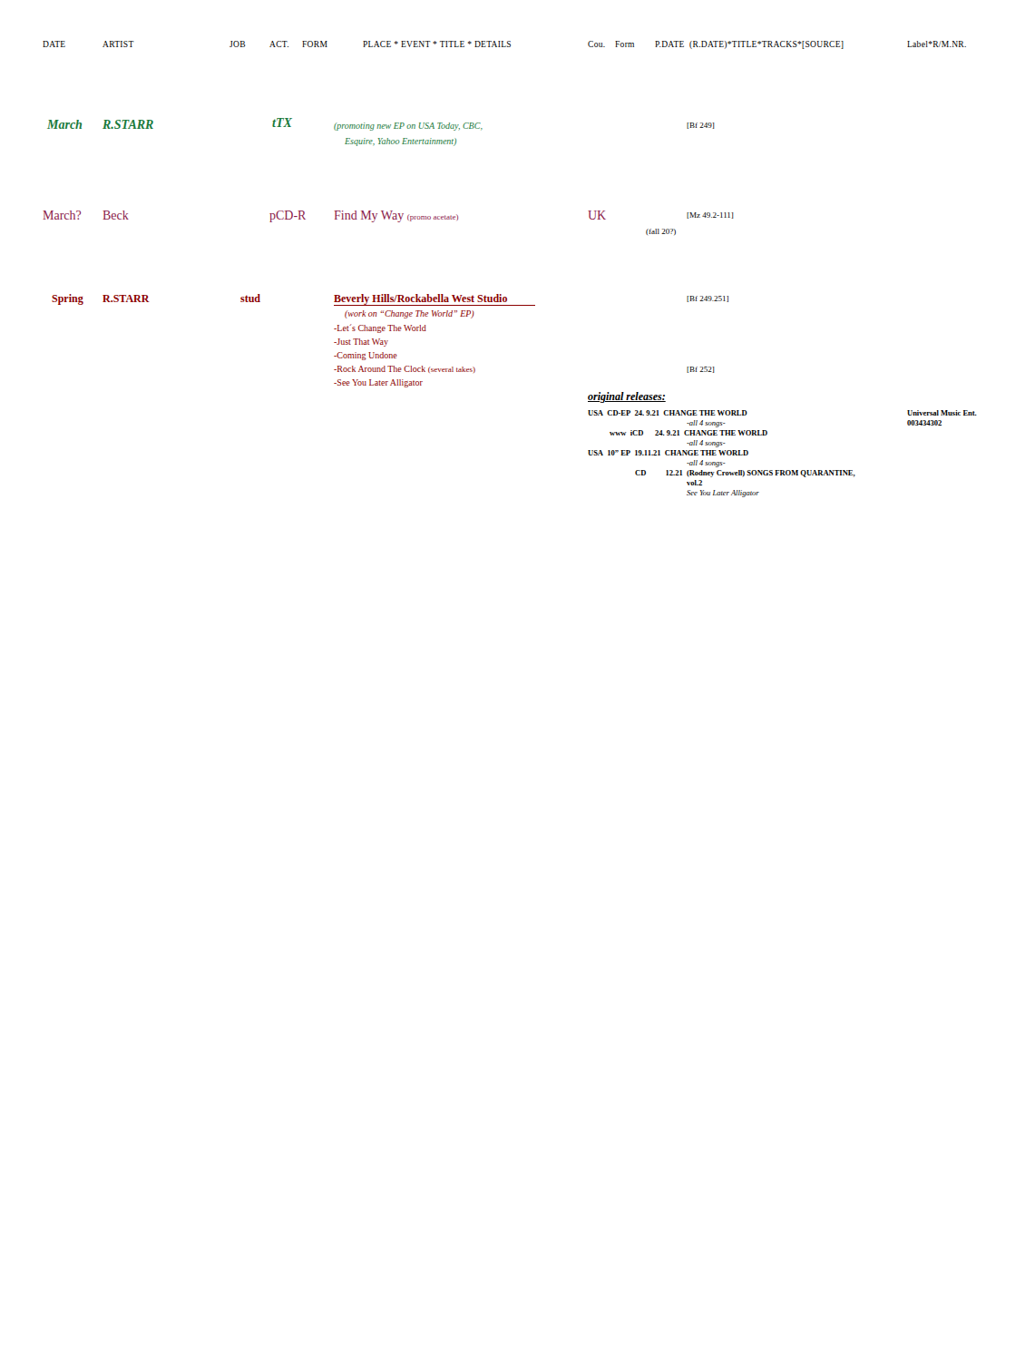DATE
ARTIST
JOB
ACT.
FORM
PLACE * EVENT * TITLE * DETAILS
Cou.
Form
P.DATE (R.DATE)*TITLE*TRACKS*[SOURCE]
Label*R/M.NR.
March
R.STARR
tTX
(promoting new EP on USA Today, CBC,
Esquire, Yahoo Entertainment)
[Bf 249]
March?
Beck
pCD-R
Find My Way (promo acetate)
UK
[Mz 49.2-111]
(fall 20?)
Spring
R.STARR
stud
Beverly Hills/Rockabella West Studio
[Bf 249.251]
(work on “Change The World” EP)
-Let´s Change The World
-Just That Way
-Coming Undone
-Rock Around The Clock (several takes)
[Bf 252]
-See You Later Alligator
original releases:
USA CD-EP 24. 9.21 CHANGE THE WORLD
Universal Music Ent.
-all 4 songs-
003434302
www iCD 24. 9.21 CHANGE THE WORLD
-all 4 songs-
USA 10” EP 19.11.21 CHANGE THE WORLD
-all 4 songs-
CD 12.21 (Rodney Crowell) SONGS FROM QUARANTINE,
vol.2
See You Later Alligator